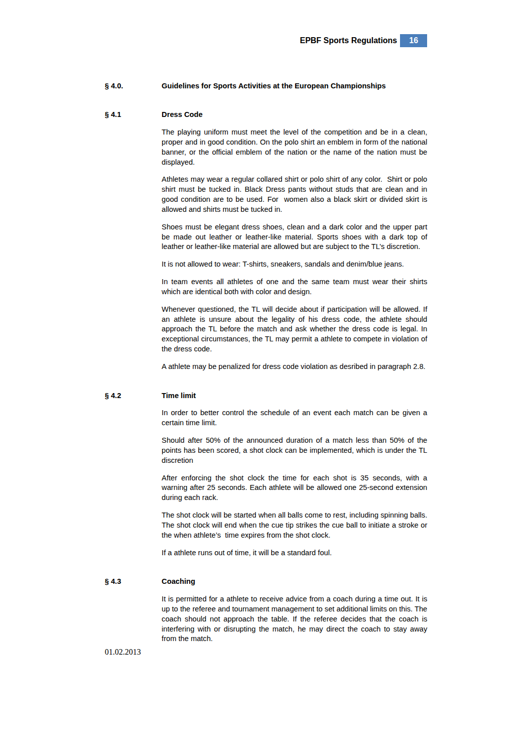EPBF Sports Regulations 16
§ 4.0.
Guidelines for Sports Activities at the European Championships
§ 4.1
Dress Code
The playing uniform must meet the level of the competition and be in a clean, proper and in good condition. On the polo shirt an emblem in form of the national banner, or the official emblem of the nation or the name of the nation must be displayed.
Athletes may wear a regular collared shirt or polo shirt of any color. Shirt or polo shirt must be tucked in. Black Dress pants without studs that are clean and in good condition are to be used. For women also a black skirt or divided skirt is allowed and shirts must be tucked in.
Shoes must be elegant dress shoes, clean and a dark color and the upper part be made out leather or leather-like material. Sports shoes with a dark top of leather or leather-like material are allowed but are subject to the TL’s discretion.
It is not allowed to wear: T-shirts, sneakers, sandals and denim/blue jeans.
In team events all athletes of one and the same team must wear their shirts which are identical both with color and design.
Whenever questioned, the TL will decide about if participation will be allowed. If an athlete is unsure about the legality of his dress code, the athlete should approach the TL before the match and ask whether the dress code is legal. In exceptional circumstances, the TL may permit a athlete to compete in violation of the dress code.
A athlete may be penalized for dress code violation as desribed in paragraph 2.8.
§ 4.2
Time limit
In order to better control the schedule of an event each match can be given a certain time limit.
Should after 50% of the announced duration of a match less than 50% of the points has been scored, a shot clock can be implemented, which is under the TL discretion
After enforcing the shot clock the time for each shot is 35 seconds, with a warning after 25 seconds. Each athlete will be allowed one 25-second extension during each rack.
The shot clock will be started when all balls come to rest, including spinning balls. The shot clock will end when the cue tip strikes the cue ball to initiate a stroke or the when athlete’s time expires from the shot clock.
If a athlete runs out of time, it will be a standard foul.
§ 4.3
Coaching
It is permitted for a athlete to receive advice from a coach during a time out. It is up to the referee and tournament management to set additional limits on this. The coach should not approach the table. If the referee decides that the coach is interfering with or disrupting the match, he may direct the coach to stay away from the match.
01.02.2013